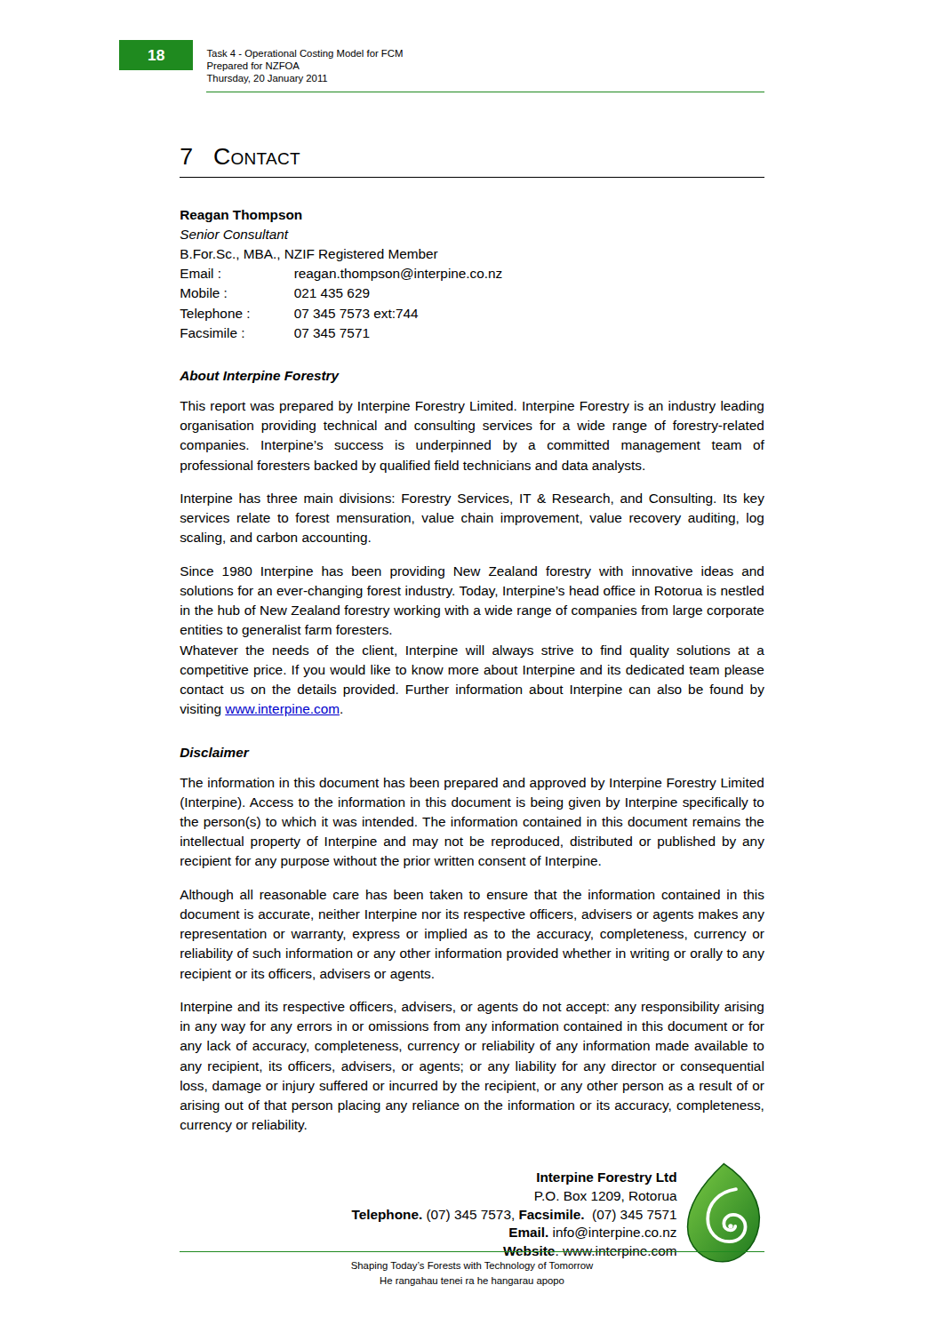18
Task 4 - Operational Costing Model for FCM
Prepared for NZFOA
Thursday, 20 January 2011
7 Contact
Reagan Thompson
Senior Consultant
B.For.Sc., MBA., NZIF Registered Member
| Email : | reagan.thompson@interpine.co.nz |
| Mobile : | 021 435 629 |
| Telephone : | 07 345 7573 ext:744 |
| Facsimile : | 07 345 7571 |
About Interpine Forestry
This report was prepared by Interpine Forestry Limited. Interpine Forestry is an industry leading organisation providing technical and consulting services for a wide range of forestry-related companies. Interpine’s success is underpinned by a committed management team of professional foresters backed by qualified field technicians and data analysts.
Interpine has three main divisions: Forestry Services, IT & Research, and Consulting. Its key services relate to forest mensuration, value chain improvement, value recovery auditing, log scaling, and carbon accounting.
Since 1980 Interpine has been providing New Zealand forestry with innovative ideas and solutions for an ever-changing forest industry. Today, Interpine’s head office in Rotorua is nestled in the hub of New Zealand forestry working with a wide range of companies from large corporate entities to generalist farm foresters.
Whatever the needs of the client, Interpine will always strive to find quality solutions at a competitive price. If you would like to know more about Interpine and its dedicated team please contact us on the details provided. Further information about Interpine can also be found by visiting www.interpine.com.
Disclaimer
The information in this document has been prepared and approved by Interpine Forestry Limited (Interpine). Access to the information in this document is being given by Interpine specifically to the person(s) to which it was intended. The information contained in this document remains the intellectual property of Interpine and may not be reproduced, distributed or published by any recipient for any purpose without the prior written consent of Interpine.
Although all reasonable care has been taken to ensure that the information contained in this document is accurate, neither Interpine nor its respective officers, advisers or agents makes any representation or warranty, express or implied as to the accuracy, completeness, currency or reliability of such information or any other information provided whether in writing or orally to any recipient or its officers, advisers or agents.
Interpine and its respective officers, advisers, or agents do not accept: any responsibility arising in any way for any errors in or omissions from any information contained in this document or for any lack of accuracy, completeness, currency or reliability of any information made available to any recipient, its officers, advisers, or agents; or any liability for any director or consequential loss, damage or injury suffered or incurred by the recipient, or any other person as a result of or arising out of that person placing any reliance on the information or its accuracy, completeness, currency or reliability.
Interpine Forestry Ltd
P.O. Box 1209, Rotorua
Telephone. (07) 345 7573, Facsimile. (07) 345 7571
Email. info@interpine.co.nz
Website. www.interpine.com
Shaping Today’s Forests with Technology of Tomorrow
He rangahau tenei ra he hangarau apopo